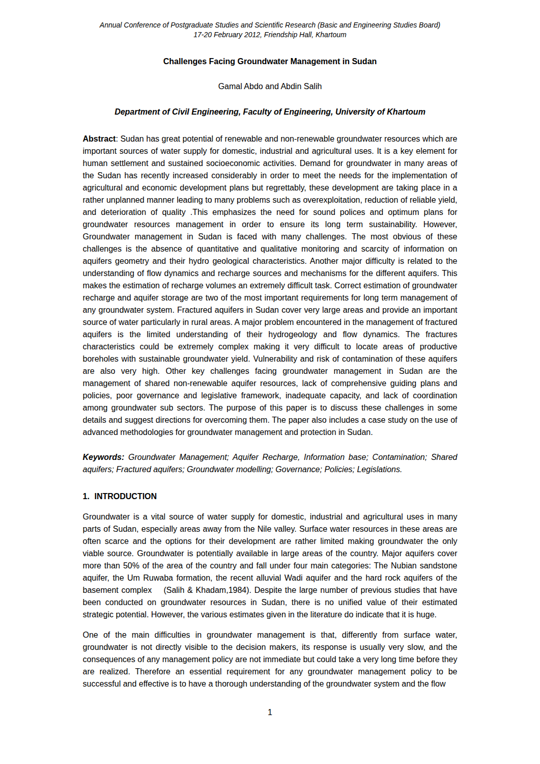Annual Conference of Postgraduate Studies and Scientific Research (Basic and Engineering Studies Board)
17-20 February 2012, Friendship Hall, Khartoum
Challenges Facing Groundwater Management in Sudan
Gamal Abdo and Abdin Salih
Department of Civil Engineering, Faculty of Engineering, University of Khartoum
Abstract: Sudan has great potential of renewable and non-renewable groundwater resources which are important sources of water supply for domestic, industrial and agricultural uses. It is a key element for human settlement and sustained socioeconomic activities. Demand for groundwater in many areas of the Sudan has recently increased considerably in order to meet the needs for the implementation of agricultural and economic development plans but regrettably, these development are taking place in a rather unplanned manner leading to many problems such as overexploitation, reduction of reliable yield, and deterioration of quality .This emphasizes the need for sound polices and optimum plans for groundwater resources management in order to ensure its long term sustainability. However, Groundwater management in Sudan is faced with many challenges. The most obvious of these challenges is the absence of quantitative and qualitative monitoring and scarcity of information on aquifers geometry and their hydro geological characteristics. Another major difficulty is related to the understanding of flow dynamics and recharge sources and mechanisms for the different aquifers. This makes the estimation of recharge volumes an extremely difficult task. Correct estimation of groundwater recharge and aquifer storage are two of the most important requirements for long term management of any groundwater system. Fractured aquifers in Sudan cover very large areas and provide an important source of water particularly in rural areas. A major problem encountered in the management of fractured aquifers is the limited understanding of their hydrogeology and flow dynamics. The fractures characteristics could be extremely complex making it very difficult to locate areas of productive boreholes with sustainable groundwater yield. Vulnerability and risk of contamination of these aquifers are also very high. Other key challenges facing groundwater management in Sudan are the management of shared non-renewable aquifer resources, lack of comprehensive guiding plans and policies, poor governance and legislative framework, inadequate capacity, and lack of coordination among groundwater sub sectors. The purpose of this paper is to discuss these challenges in some details and suggest directions for overcoming them. The paper also includes a case study on the use of advanced methodologies for groundwater management and protection in Sudan.
Keywords: Groundwater Management; Aquifer Recharge, Information base; Contamination; Shared aquifers; Fractured aquifers; Groundwater modelling; Governance; Policies; Legislations.
1. INTRODUCTION
Groundwater is a vital source of water supply for domestic, industrial and agricultural uses in many parts of Sudan, especially areas away from the Nile valley. Surface water resources in these areas are often scarce and the options for their development are rather limited making groundwater the only viable source. Groundwater is potentially available in large areas of the country. Major aquifers cover more than 50% of the area of the country and fall under four main categories: The Nubian sandstone aquifer, the Um Ruwaba formation, the recent alluvial Wadi aquifer and the hard rock aquifers of the basement complex (Salih & Khadam,1984). Despite the large number of previous studies that have been conducted on groundwater resources in Sudan, there is no unified value of their estimated strategic potential. However, the various estimates given in the literature do indicate that it is huge.
One of the main difficulties in groundwater management is that, differently from surface water, groundwater is not directly visible to the decision makers, its response is usually very slow, and the consequences of any management policy are not immediate but could take a very long time before they are realized. Therefore an essential requirement for any groundwater management policy to be successful and effective is to have a thorough understanding of the groundwater system and the flow
1